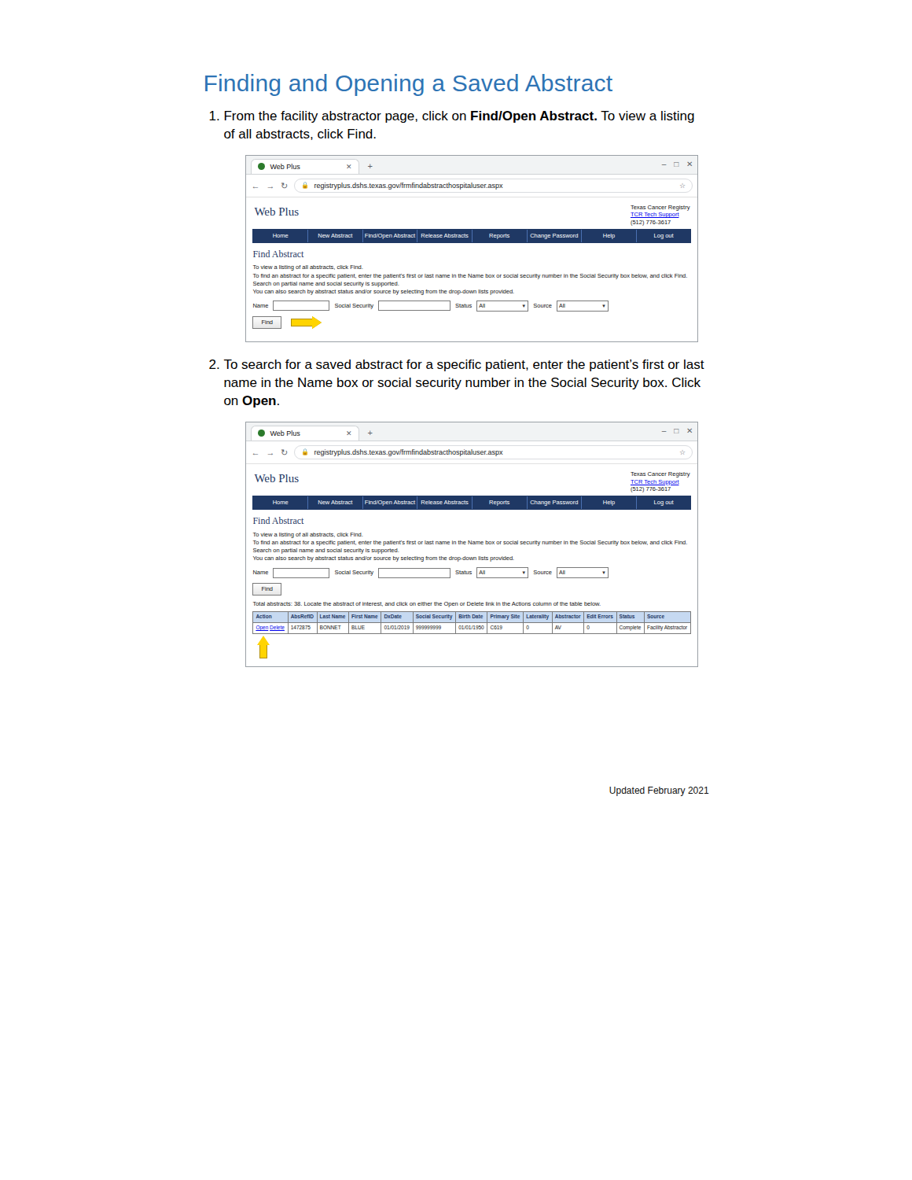Finding and Opening a Saved Abstract
From the facility abstractor page, click on Find/Open Abstract. To view a listing of all abstracts, click Find.
–□✕
Web Plus✕
+
←→↻
🔒 registryplus.dshs.texas.gov/frmfindabstracthospitaluser.aspx ☆
Web Plus
Texas Cancer Registry
TCR Tech Support
(512) 776-3617
Home
New Abstract
Find/Open Abstract
Release Abstracts
Reports
Change Password
Help
Log out
Find Abstract
To view a listing of all abstracts, click Find.
To find an abstract for a specific patient, enter the patient's first or last name in the Name box or social security number in the Social Security box below, and click Find. Search on partial name and social security is supported.
You can also search by abstract status and/or source by selecting from the drop-down lists provided.
Name Social Security Status All ▼ Source All ▼
Find
To search for a saved abstract for a specific patient, enter the patient’s first or last name in the Name box or social security number in the Social Security box. Click on Open.
–□✕
Web Plus✕
+
←→↻
🔒 registryplus.dshs.texas.gov/frmfindabstracthospitaluser.aspx ☆
Web Plus
Texas Cancer Registry
TCR Tech Support
(512) 776-3617
Home
New Abstract
Find/Open Abstract
Release Abstracts
Reports
Change Password
Help
Log out
Find Abstract
To view a listing of all abstracts, click Find.
To find an abstract for a specific patient, enter the patient's first or last name in the Name box or social security number in the Social Security box below, and click Find. Search on partial name and social security is supported.
You can also search by abstract status and/or source by selecting from the drop-down lists provided.
Name Social Security Status All ▼ Source All ▼
Find
Total abstracts: 38. Locate the abstract of interest, and click on either the Open or Delete link in the Actions column of the table below.
| Action | AbsRefID | Last Name | First Name | DxDate | Social Security | Birth Date | Primary Site | Laterality | Abstractor | Edit Errors | Status | Source |
| --- | --- | --- | --- | --- | --- | --- | --- | --- | --- | --- | --- | --- |
| Open Delete | 1472875 | BONNET | BLUE | 01/01/2019 | 999999999 | 01/01/1950 | C619 | 0 | AV | 0 | Complete | Facility Abstractor |
Updated February 2021